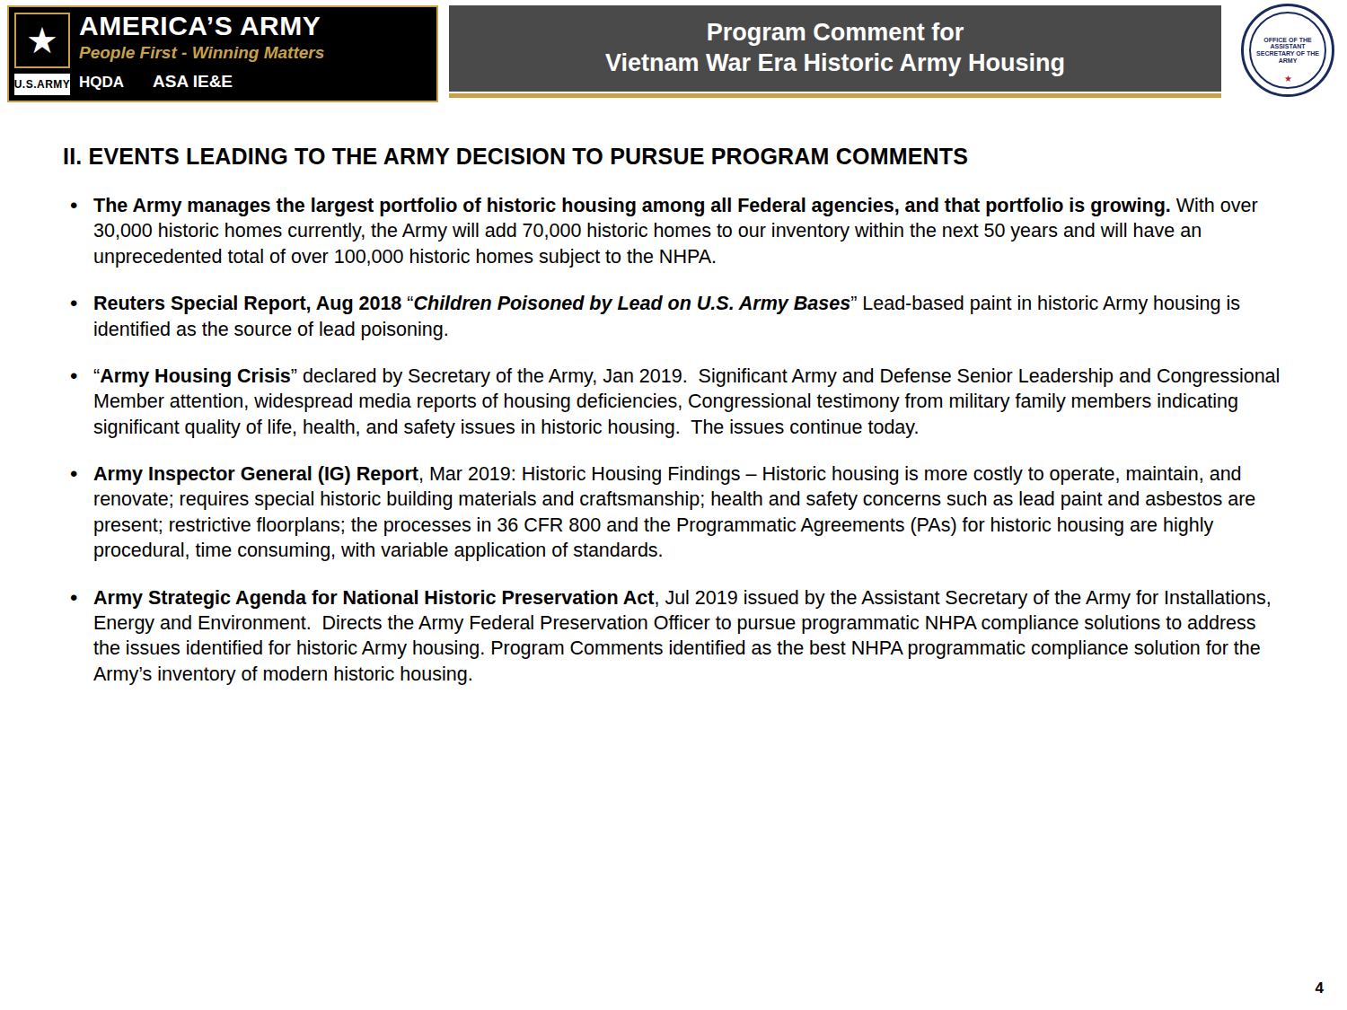★
U.S.ARMY
AMERICA’S ARMY
People First - Winning Matters
HQDA
ASA IE&E
Program Comment for
Vietnam War Era Historic Army Housing
OFFICE OF THE ASSISTANT SECRETARY OF THE ARMY
★
II. EVENTS LEADING TO THE ARMY DECISION TO PURSUE PROGRAM COMMENTS
The Army manages the largest portfolio of historic housing among all Federal agencies, and that portfolio is growing. With over 30,000 historic homes currently, the Army will add 70,000 historic homes to our inventory within the next 50 years and will have an unprecedented total of over 100,000 historic homes subject to the NHPA.
Reuters Special Report, Aug 2018 “Children Poisoned by Lead on U.S. Army Bases” Lead-based paint in historic Army housing is identified as the source of lead poisoning.
“Army Housing Crisis” declared by Secretary of the Army, Jan 2019. Significant Army and Defense Senior Leadership and Congressional Member attention, widespread media reports of housing deficiencies, Congressional testimony from military family members indicating significant quality of life, health, and safety issues in historic housing. The issues continue today.
Army Inspector General (IG) Report, Mar 2019: Historic Housing Findings – Historic housing is more costly to operate, maintain, and renovate; requires special historic building materials and craftsmanship; health and safety concerns such as lead paint and asbestos are present; restrictive floorplans; the processes in 36 CFR 800 and the Programmatic Agreements (PAs) for historic housing are highly procedural, time consuming, with variable application of standards.
Army Strategic Agenda for National Historic Preservation Act, Jul 2019 issued by the Assistant Secretary of the Army for Installations, Energy and Environment. Directs the Army Federal Preservation Officer to pursue programmatic NHPA compliance solutions to address the issues identified for historic Army housing. Program Comments identified as the best NHPA programmatic compliance solution for the Army’s inventory of modern historic housing.
4